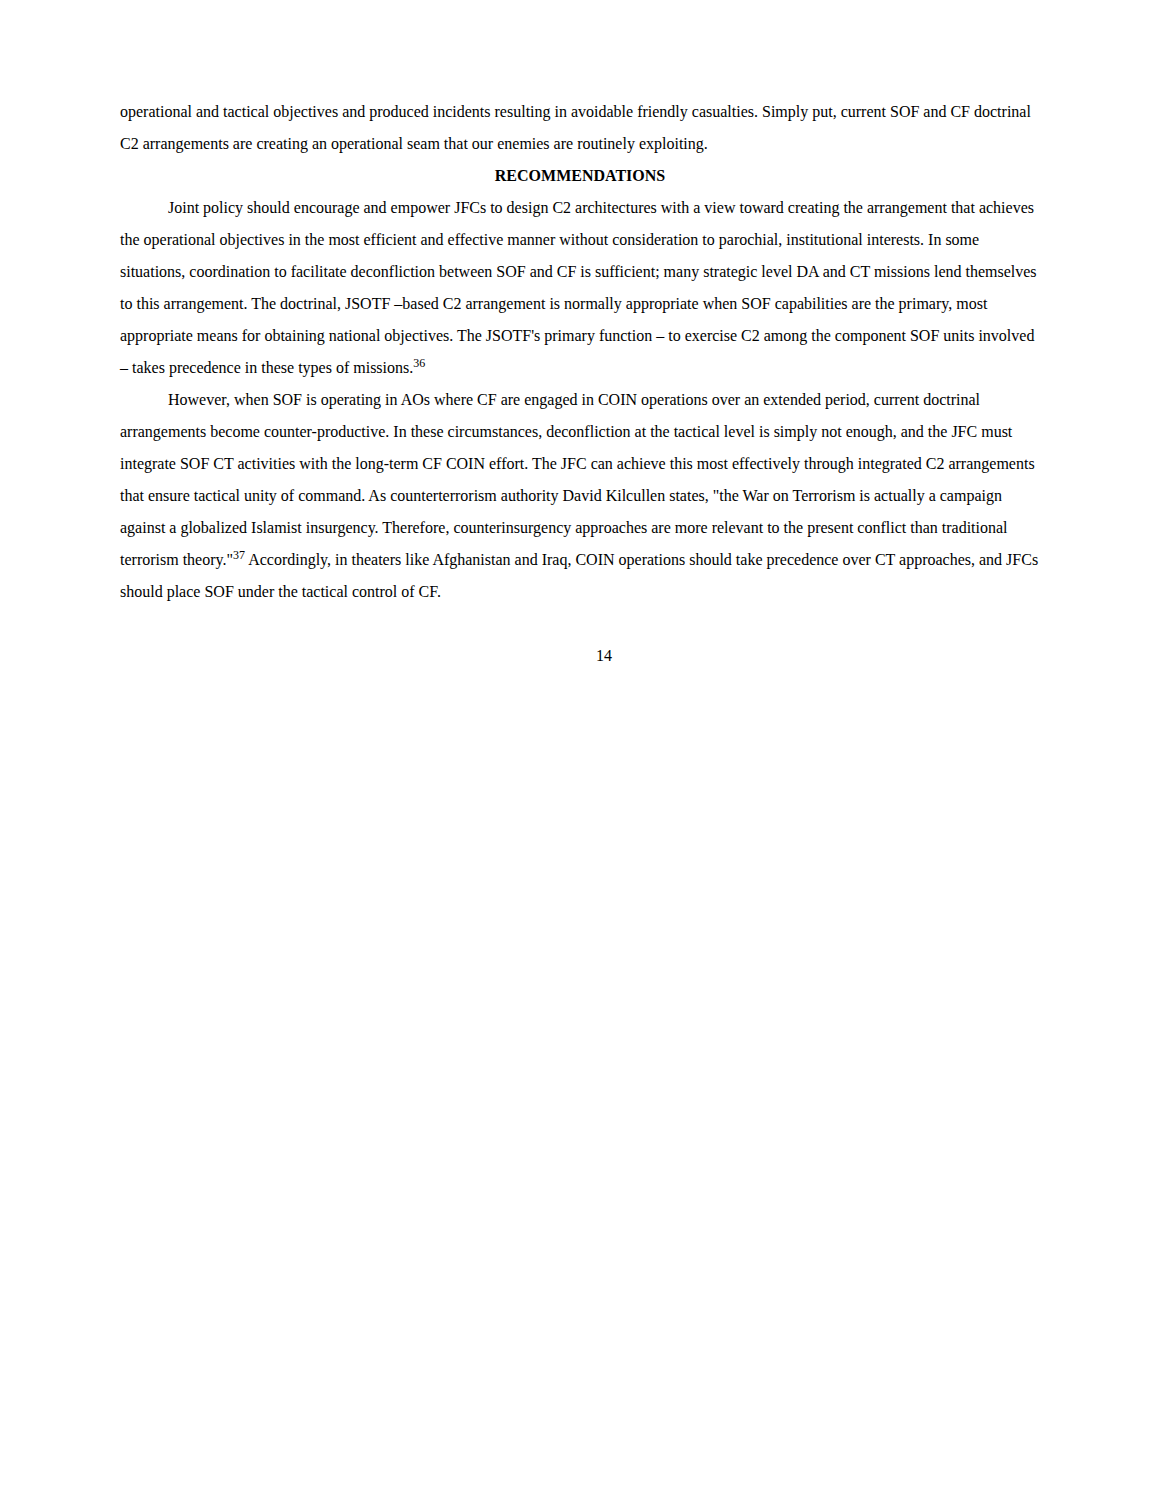operational and tactical objectives and produced incidents resulting in avoidable friendly casualties. Simply put, current SOF and CF doctrinal C2 arrangements are creating an operational seam that our enemies are routinely exploiting.
RECOMMENDATIONS
Joint policy should encourage and empower JFCs to design C2 architectures with a view toward creating the arrangement that achieves the operational objectives in the most efficient and effective manner without consideration to parochial, institutional interests. In some situations, coordination to facilitate deconfliction between SOF and CF is sufficient; many strategic level DA and CT missions lend themselves to this arrangement. The doctrinal, JSOTF –based C2 arrangement is normally appropriate when SOF capabilities are the primary, most appropriate means for obtaining national objectives. The JSOTF's primary function – to exercise C2 among the component SOF units involved – takes precedence in these types of missions.36
However, when SOF is operating in AOs where CF are engaged in COIN operations over an extended period, current doctrinal arrangements become counter-productive. In these circumstances, deconfliction at the tactical level is simply not enough, and the JFC must integrate SOF CT activities with the long-term CF COIN effort. The JFC can achieve this most effectively through integrated C2 arrangements that ensure tactical unity of command. As counterterrorism authority David Kilcullen states, "the War on Terrorism is actually a campaign against a globalized Islamist insurgency. Therefore, counterinsurgency approaches are more relevant to the present conflict than traditional terrorism theory."37 Accordingly, in theaters like Afghanistan and Iraq, COIN operations should take precedence over CT approaches, and JFCs should place SOF under the tactical control of CF.
14